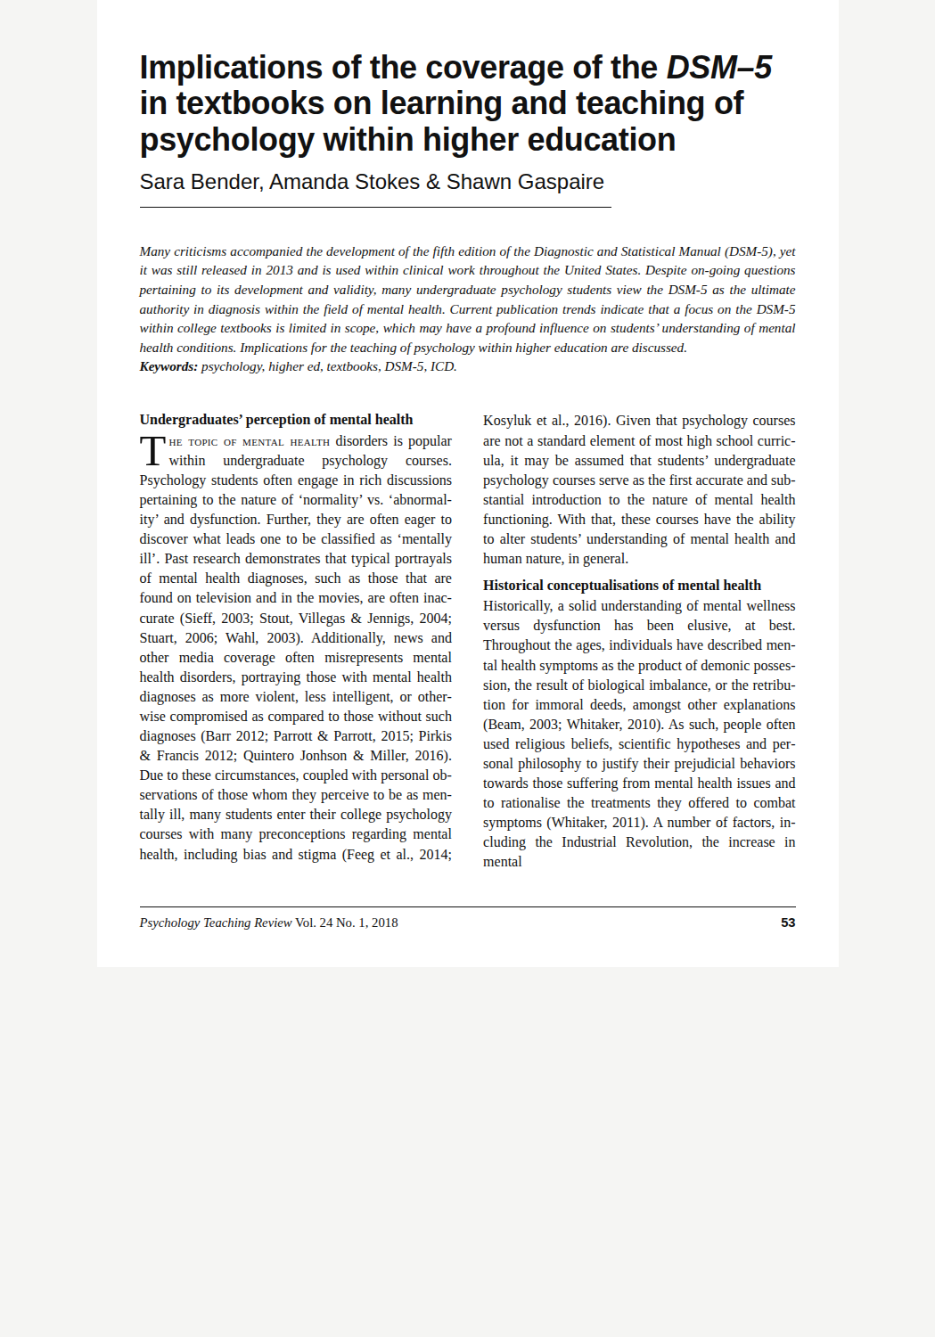Implications of the coverage of the DSM–5 in textbooks on learning and teaching of psychology within higher education
Sara Bender, Amanda Stokes & Shawn Gaspaire
Many criticisms accompanied the development of the fifth edition of the Diagnostic and Statistical Manual (DSM-5), yet it was still released in 2013 and is used within clinical work throughout the United States. Despite on-going questions pertaining to its development and validity, many undergraduate psychology students view the DSM-5 as the ultimate authority in diagnosis within the field of mental health. Current publication trends indicate that a focus on the DSM-5 within college textbooks is limited in scope, which may have a profound influence on students’ understanding of mental health conditions. Implications for the teaching of psychology within higher education are discussed.
Keywords: psychology, higher ed, textbooks, DSM-5, ICD.
Undergraduates’ perception of mental health
The topic of mental health disorders is popular within undergraduate psychology courses. Psychology students often engage in rich discussions pertaining to the nature of ‘normality’ vs. ‘abnormality’ and dysfunction. Further, they are often eager to discover what leads one to be classified as ‘mentally ill’. Past research demonstrates that typical portrayals of mental health diagnoses, such as those that are found on television and in the movies, are often inaccurate (Sieff, 2003; Stout, Villegas & Jennigs, 2004; Stuart, 2006; Wahl, 2003). Additionally, news and other media coverage often misrepresents mental health disorders, portraying those with mental health diagnoses as more violent, less intelligent, or otherwise compromised as compared to those without such diagnoses (Barr 2012; Parrott & Parrott, 2015; Pirkis & Francis 2012; Quintero Jonhson & Miller, 2016). Due to these circumstances, coupled with personal observations of those whom they perceive to be as mentally ill, many students enter their college psychology courses with many preconceptions regarding mental health, including bias and stigma (Feeg et al., 2014; Kosyluk et al., 2016). Given that psychology courses are not a standard element of most high school curricula, it may be assumed that students’ undergraduate psychology courses serve as the first accurate and substantial introduction to the nature of mental health functioning. With that, these courses have the ability to alter students’ understanding of mental health and human nature, in general.
Historical conceptualisations of mental health
Historically, a solid understanding of mental wellness versus dysfunction has been elusive, at best. Throughout the ages, individuals have described mental health symptoms as the product of demonic possession, the result of biological imbalance, or the retribution for immoral deeds, amongst other explanations (Beam, 2003; Whitaker, 2010). As such, people often used religious beliefs, scientific hypotheses and personal philosophy to justify their prejudicial behaviors towards those suffering from mental health issues and to rationalise the treatments they offered to combat symptoms (Whitaker, 2011). A number of factors, including the Industrial Revolution, the increase in mental
Psychology Teaching Review Vol. 24 No. 1, 2018 53